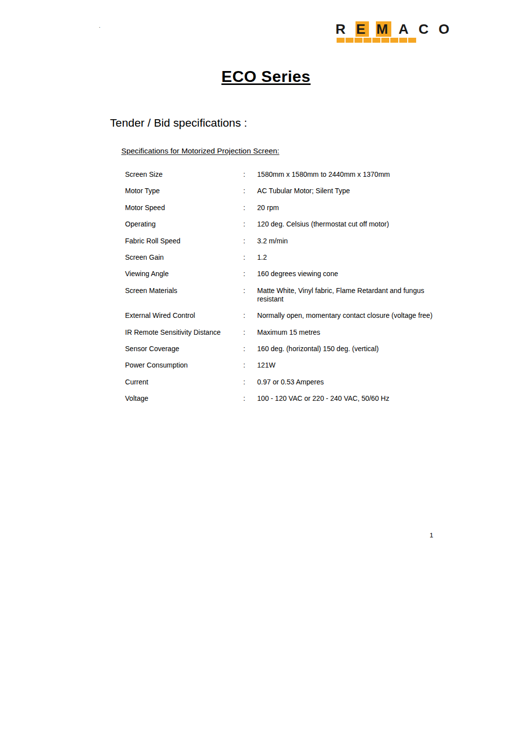.
R E M A C O
ECO Series
Tender / Bid specifications :
Specifications for Motorized Projection Screen:
| Screen Size | : | 1580mm x 1580mm to 2440mm x 1370mm |
| Motor Type | : | AC Tubular Motor; Silent Type |
| Motor Speed | : | 20 rpm |
| Operating | : | 120 deg. Celsius (thermostat cut off motor) |
| Fabric Roll Speed | : | 3.2 m/min |
| Screen Gain | : | 1.2 |
| Viewing Angle | : | 160 degrees viewing cone |
| Screen Materials | : | Matte White, Vinyl fabric, Flame Retardant and fungus resistant |
| External Wired Control | : | Normally open, momentary contact closure (voltage free) |
| IR Remote Sensitivity Distance | : | Maximum 15 metres |
| Sensor Coverage | : | 160 deg. (horizontal) 150 deg. (vertical) |
| Power Consumption | : | 121W |
| Current | : | 0.97 or 0.53 Amperes |
| Voltage | : | 100 - 120 VAC or 220 - 240 VAC, 50/60 Hz |
1